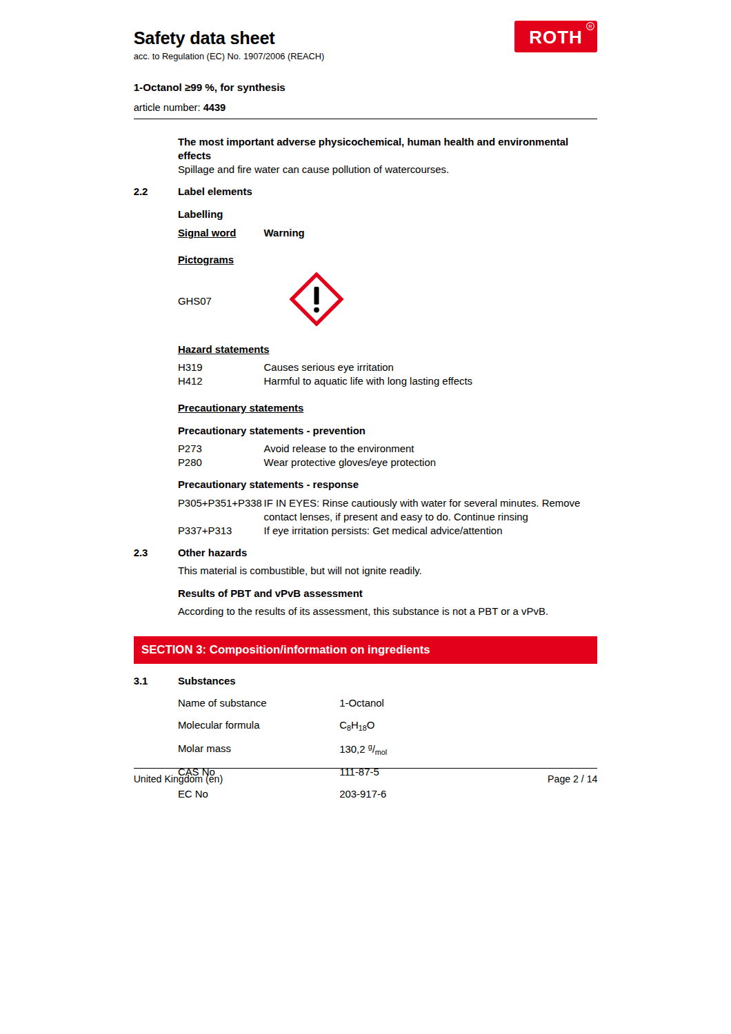Safety data sheet
acc. to Regulation (EC) No. 1907/2006 (REACH)
ROTH R
1-Octanol ≥99 %, for synthesis
article number: 4439
The most important adverse physicochemical, human health and environmental effects
Spillage and fire water can cause pollution of watercourses.
2.2
Label elements
Labelling
Signal word
Warning
Pictograms
GHS07
Hazard statements
| H319 | Causes serious eye irritation |
| H412 | Harmful to aquatic life with long lasting effects |
Precautionary statements
Precautionary statements - prevention
| P273 | Avoid release to the environment |
| P280 | Wear protective gloves/eye protection |
Precautionary statements - response
| P305+P351+P338 | IF IN EYES: Rinse cautiously with water for several minutes. Remove contact lenses, if present and easy to do. Continue rinsing |
| P337+P313 | If eye irritation persists: Get medical advice/attention |
2.3
Other hazards
This material is combustible, but will not ignite readily.
Results of PBT and vPvB assessment
According to the results of its assessment, this substance is not a PBT or a vPvB.
SECTION 3: Composition/information on ingredients
3.1
Substances
Name of substance
1-Octanol
Molecular formula
C8H18O
Molar mass
130,2 g/mol
CAS No
111-87-5
EC No
203-917-6
United Kingdom (en) Page 2 / 14